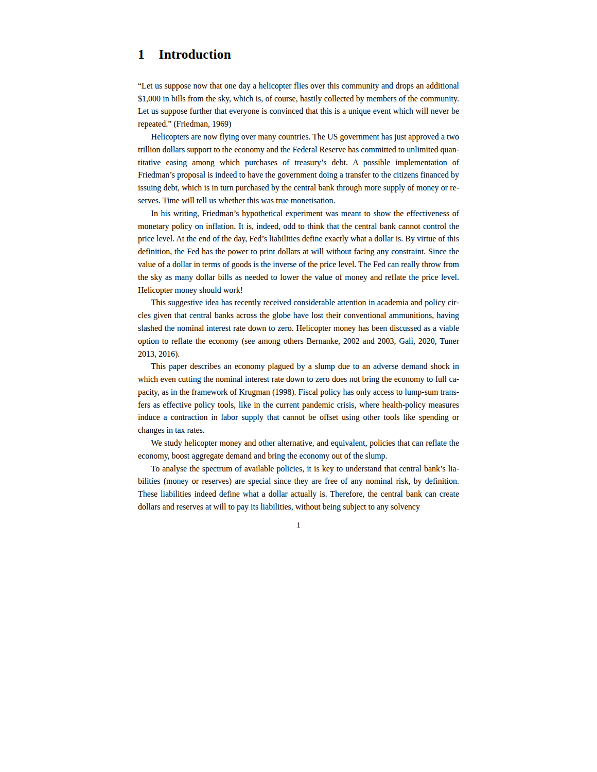1 Introduction
“Let us suppose now that one day a helicopter flies over this community and drops an additional $1,000 in bills from the sky, which is, of course, hastily collected by members of the community. Let us suppose further that everyone is convinced that this is a unique event which will never be repeated.” (Friedman, 1969)
Helicopters are now flying over many countries. The US government has just approved a two trillion dollars support to the economy and the Federal Reserve has committed to unlimited quantitative easing among which purchases of treasury’s debt. A possible implementation of Friedman’s proposal is indeed to have the government doing a transfer to the citizens financed by issuing debt, which is in turn purchased by the central bank through more supply of money or reserves. Time will tell us whether this was true monetisation.
In his writing, Friedman’s hypothetical experiment was meant to show the effectiveness of monetary policy on inflation. It is, indeed, odd to think that the central bank cannot control the price level. At the end of the day, Fed’s liabilities define exactly what a dollar is. By virtue of this definition, the Fed has the power to print dollars at will without facing any constraint. Since the value of a dollar in terms of goods is the inverse of the price level. The Fed can really throw from the sky as many dollar bills as needed to lower the value of money and reflate the price level. Helicopter money should work!
This suggestive idea has recently received considerable attention in academia and policy circles given that central banks across the globe have lost their conventional ammunitions, having slashed the nominal interest rate down to zero. Helicopter money has been discussed as a viable option to reflate the economy (see among others Bernanke, 2002 and 2003, Galì, 2020, Tuner 2013, 2016).
This paper describes an economy plagued by a slump due to an adverse demand shock in which even cutting the nominal interest rate down to zero does not bring the economy to full capacity, as in the framework of Krugman (1998). Fiscal policy has only access to lump-sum transfers as effective policy tools, like in the current pandemic crisis, where health-policy measures induce a contraction in labor supply that cannot be offset using other tools like spending or changes in tax rates.
We study helicopter money and other alternative, and equivalent, policies that can reflate the economy, boost aggregate demand and bring the economy out of the slump.
To analyse the spectrum of available policies, it is key to understand that central bank’s liabilities (money or reserves) are special since they are free of any nominal risk, by definition. These liabilities indeed define what a dollar actually is. Therefore, the central bank can create dollars and reserves at will to pay its liabilities, without being subject to any solvency
1